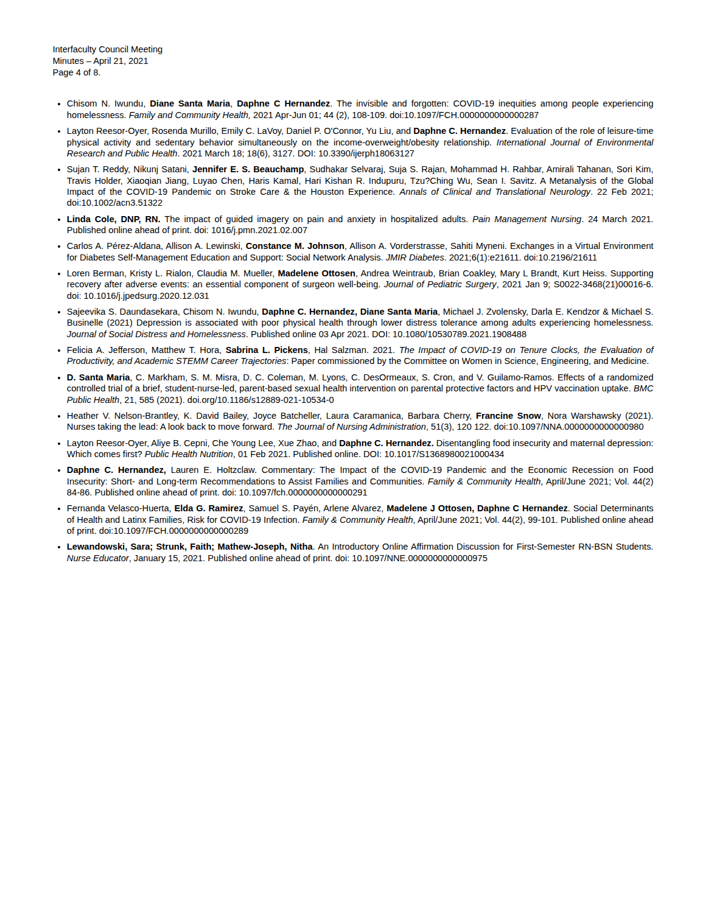Interfaculty Council Meeting
Minutes – April 21, 2021
Page 4 of 8.
Chisom N. Iwundu, Diane Santa Maria, Daphne C Hernandez. The invisible and forgotten: COVID-19 inequities among people experiencing homelessness. Family and Community Health, 2021 Apr-Jun 01; 44 (2), 108-109. doi:10.1097/FCH.0000000000000287
Layton Reesor-Oyer, Rosenda Murillo, Emily C. LaVoy, Daniel P. O'Connor, Yu Liu, and Daphne C. Hernandez. Evaluation of the role of leisure-time physical activity and sedentary behavior simultaneously on the income-overweight/obesity relationship. International Journal of Environmental Research and Public Health. 2021 March 18; 18(6), 3127. DOI: 10.3390/ijerph18063127
Sujan T. Reddy, Nikunj Satani, Jennifer E. S. Beauchamp, Sudhakar Selvaraj, Suja S. Rajan, Mohammad H. Rahbar, Amirali Tahanan, Sori Kim, Travis Holder, Xiaoqian Jiang, Luyao Chen, Haris Kamal, Hari Kishan R. Indupuru, Tzu?Ching Wu, Sean I. Savitz. A Metanalysis of the Global Impact of the COVID-19 Pandemic on Stroke Care & the Houston Experience. Annals of Clinical and Translational Neurology. 22 Feb 2021; doi:10.1002/acn3.51322
Linda Cole, DNP, RN. The impact of guided imagery on pain and anxiety in hospitalized adults. Pain Management Nursing. 24 March 2021. Published online ahead of print. doi: 1016/j.pmn.2021.02.007
Carlos A. Pérez-Aldana, Allison A. Lewinski, Constance M. Johnson, Allison A. Vorderstrasse, Sahiti Myneni. Exchanges in a Virtual Environment for Diabetes Self-Management Education and Support: Social Network Analysis. JMIR Diabetes. 2021;6(1):e21611. doi:10.2196/21611
Loren Berman, Kristy L. Rialon, Claudia M. Mueller, Madelene Ottosen, Andrea Weintraub, Brian Coakley, Mary L Brandt, Kurt Heiss. Supporting recovery after adverse events: an essential component of surgeon well-being. Journal of Pediatric Surgery, 2021 Jan 9; S0022-3468(21)00016-6. doi: 10.1016/j.jpedsurg.2020.12.031
Sajeevika S. Daundasekara, Chisom N. Iwundu, Daphne C. Hernandez, Diane Santa Maria, Michael J. Zvolensky, Darla E. Kendzor & Michael S. Businelle (2021) Depression is associated with poor physical health through lower distress tolerance among adults experiencing homelessness. Journal of Social Distress and Homelessness. Published online 03 Apr 2021. DOI: 10.1080/10530789.2021.1908488
Felicia A. Jefferson, Matthew T. Hora, Sabrina L. Pickens, Hal Salzman. 2021. The Impact of COVID-19 on Tenure Clocks, the Evaluation of Productivity, and Academic STEMM Career Trajectories: Paper commissioned by the Committee on Women in Science, Engineering, and Medicine.
D. Santa Maria, C. Markham, S. M. Misra, D. C. Coleman, M. Lyons, C. DesOrmeaux, S. Cron, and V. Guilamo-Ramos. Effects of a randomized controlled trial of a brief, student-nurse-led, parent-based sexual health intervention on parental protective factors and HPV vaccination uptake. BMC Public Health, 21, 585 (2021). doi.org/10.1186/s12889-021-10534-0
Heather V. Nelson-Brantley, K. David Bailey, Joyce Batcheller, Laura Caramanica, Barbara Cherry, Francine Snow, Nora Warshawsky (2021). Nurses taking the lead: A look back to move forward. The Journal of Nursing Administration, 51(3), 120 122. doi:10.1097/NNA.0000000000000980
Layton Reesor-Oyer, Aliye B. Cepni, Che Young Lee, Xue Zhao, and Daphne C. Hernandez. Disentangling food insecurity and maternal depression: Which comes first? Public Health Nutrition, 01 Feb 2021. Published online. DOI: 10.1017/S1368980021000434
Daphne C. Hernandez, Lauren E. Holtzclaw. Commentary: The Impact of the COVID-19 Pandemic and the Economic Recession on Food Insecurity: Short- and Long-term Recommendations to Assist Families and Communities. Family & Community Health, April/June 2021; Vol. 44(2) 84-86. Published online ahead of print. doi: 10.1097/fch.0000000000000291
Fernanda Velasco-Huerta, Elda G. Ramirez, Samuel S. Payén, Arlene Alvarez, Madelene J Ottosen, Daphne C Hernandez. Social Determinants of Health and Latinx Families, Risk for COVID-19 Infection. Family & Community Health, April/June 2021; Vol. 44(2), 99-101. Published online ahead of print. doi:10.1097/FCH.0000000000000289
Lewandowski, Sara; Strunk, Faith; Mathew-Joseph, Nitha. An Introductory Online Affirmation Discussion for First-Semester RN-BSN Students. Nurse Educator, January 15, 2021. Published online ahead of print. doi: 10.1097/NNE.0000000000000975